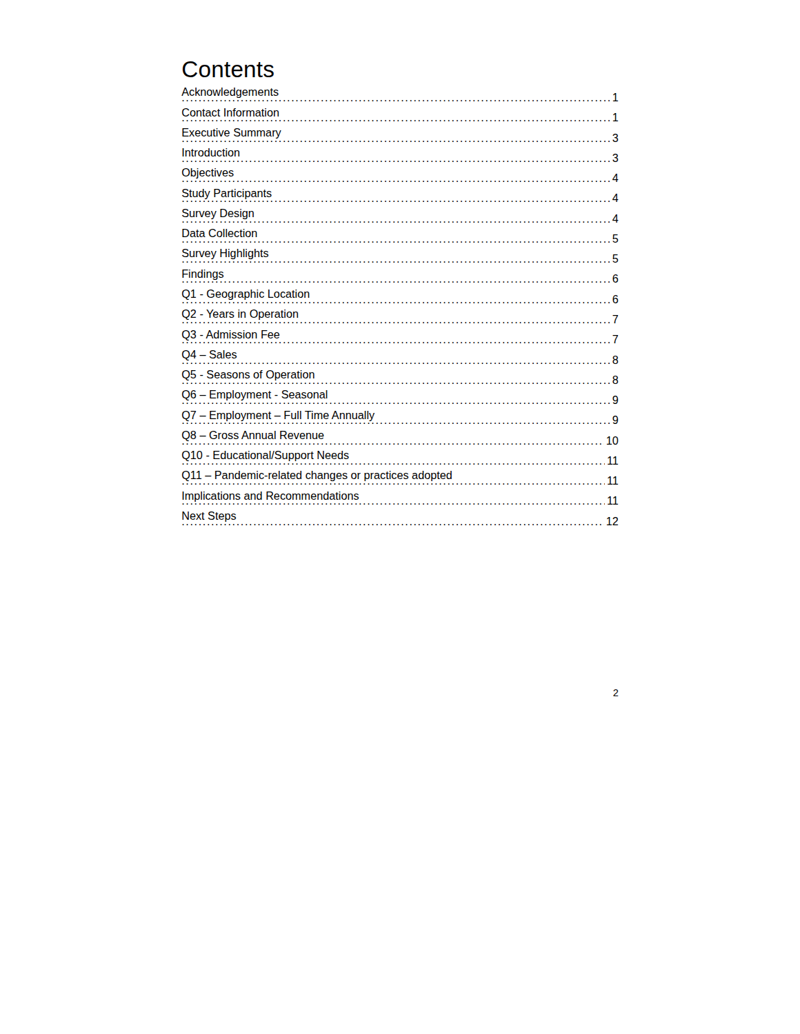Contents
................................................................................................................................................................. Acknowledgements 1
................................................................................................................................................................. Contact Information 1
................................................................................................................................................................. Executive Summary 3
................................................................................................................................................................. Introduction 3
................................................................................................................................................................. Objectives 4
................................................................................................................................................................. Study Participants 4
................................................................................................................................................................. Survey Design 4
................................................................................................................................................................. Data Collection 5
................................................................................................................................................................. Survey Highlights 5
................................................................................................................................................................. Findings 6
................................................................................................................................................................. Q1 - Geographic Location 6
................................................................................................................................................................. Q2 - Years in Operation 7
................................................................................................................................................................. Q3 - Admission Fee 7
................................................................................................................................................................. Q4 – Sales 8
................................................................................................................................................................. Q5 - Seasons of Operation 8
................................................................................................................................................................. Q6 – Employment - Seasonal 9
................................................................................................................................................................. Q7 – Employment – Full Time Annually 9
................................................................................................................................................................. Q8 – Gross Annual Revenue 10
................................................................................................................................................................. Q10 - Educational/Support Needs 11
................................................................................................................................................................. Q11 – Pandemic-related changes or practices adopted 11
................................................................................................................................................................. Implications and Recommendations 11
................................................................................................................................................................. Next Steps 12
2